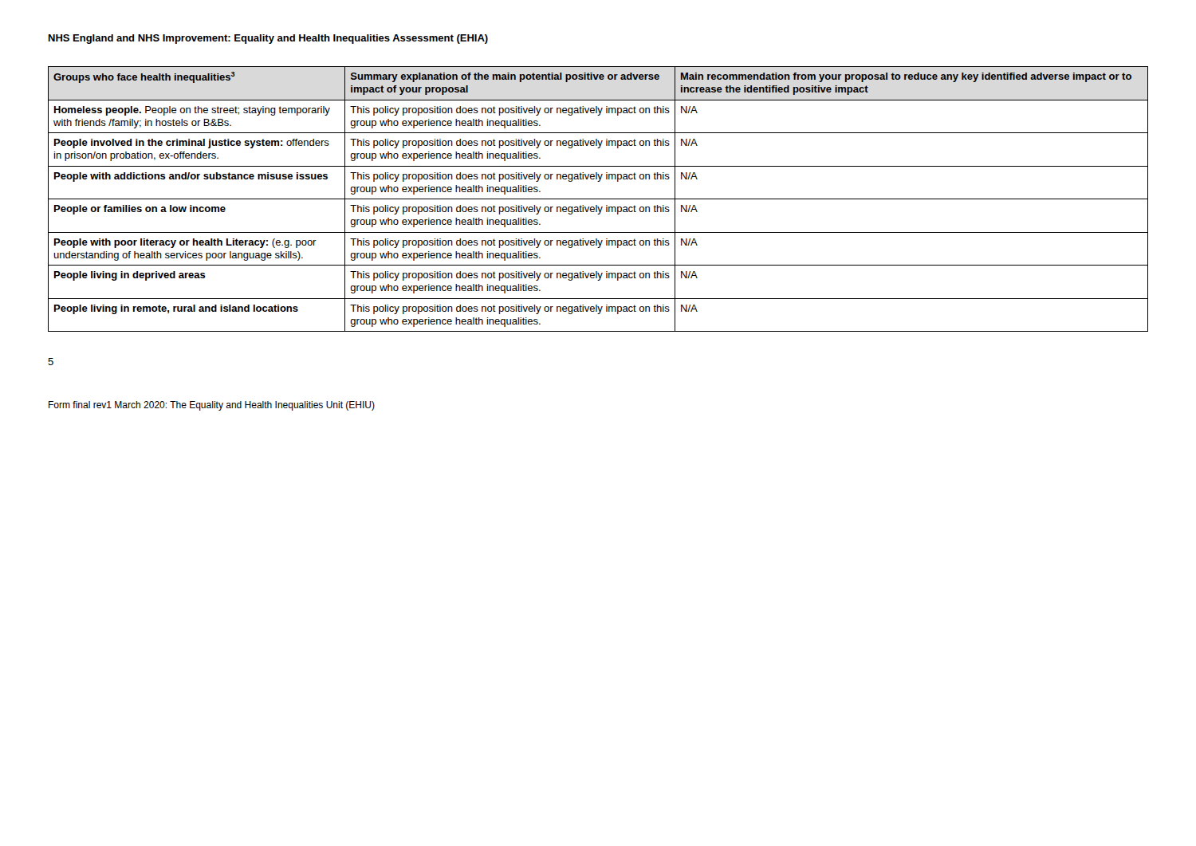NHS England and NHS Improvement: Equality and Health Inequalities Assessment (EHIA)
| Groups who face health inequalities 3 | Summary explanation of the main potential positive or adverse impact of your proposal | Main recommendation from your proposal to reduce any key identified adverse impact or to increase the identified positive impact |
| --- | --- | --- |
| Homeless people. People on the street; staying temporarily with friends /family; in hostels or B&Bs. | This policy proposition does not positively or negatively impact on this group who experience health inequalities. | N/A |
| People involved in the criminal justice system: offenders in prison/on probation, ex-offenders. | This policy proposition does not positively or negatively impact on this group who experience health inequalities. | N/A |
| People with addictions and/or substance misuse issues | This policy proposition does not positively or negatively impact on this group who experience health inequalities. | N/A |
| People or families on a low income | This policy proposition does not positively or negatively impact on this group who experience health inequalities. | N/A |
| People with poor literacy or health Literacy: (e.g. poor understanding of health services poor language skills). | This policy proposition does not positively or negatively impact on this group who experience health inequalities. | N/A |
| People living in deprived areas | This policy proposition does not positively or negatively impact on this group who experience health inequalities. | N/A |
| People living in remote, rural and island locations | This policy proposition does not positively or negatively impact on this group who experience health inequalities. | N/A |
5
Form final rev1 March 2020: The Equality and Health Inequalities Unit (EHIU)